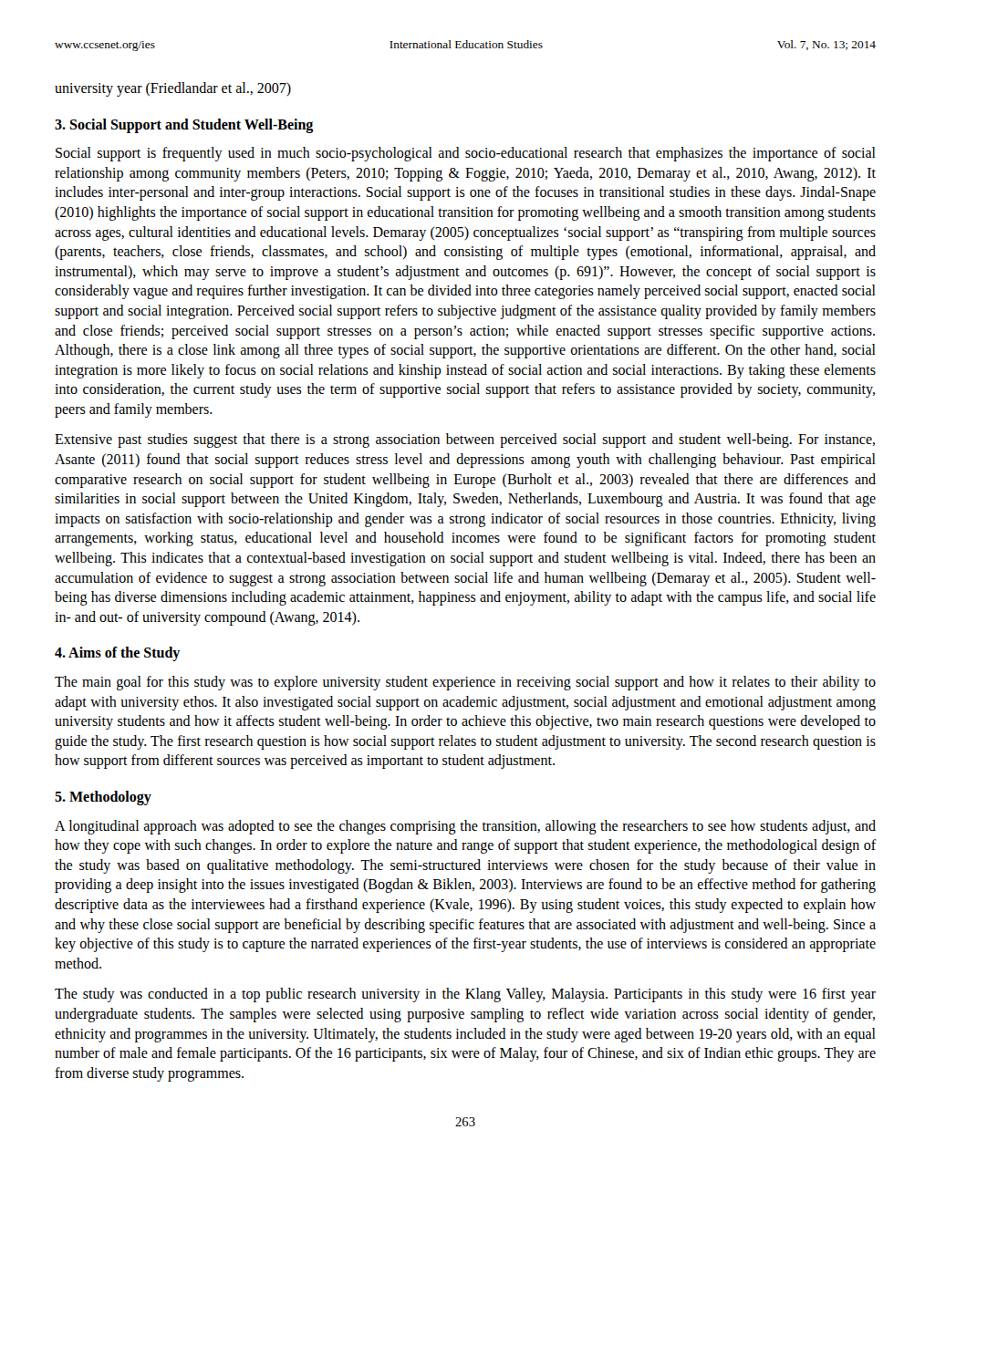www.ccsenet.org/ies International Education Studies Vol. 7, No. 13; 2014
university year (Friedlandar et al., 2007)
3. Social Support and Student Well-Being
Social support is frequently used in much socio-psychological and socio-educational research that emphasizes the importance of social relationship among community members (Peters, 2010; Topping & Foggie, 2010; Yaeda, 2010, Demaray et al., 2010, Awang, 2012). It includes inter-personal and inter-group interactions. Social support is one of the focuses in transitional studies in these days. Jindal-Snape (2010) highlights the importance of social support in educational transition for promoting wellbeing and a smooth transition among students across ages, cultural identities and educational levels. Demaray (2005) conceptualizes ‘social support’ as “transpiring from multiple sources (parents, teachers, close friends, classmates, and school) and consisting of multiple types (emotional, informational, appraisal, and instrumental), which may serve to improve a student’s adjustment and outcomes (p. 691)”. However, the concept of social support is considerably vague and requires further investigation. It can be divided into three categories namely perceived social support, enacted social support and social integration. Perceived social support refers to subjective judgment of the assistance quality provided by family members and close friends; perceived social support stresses on a person’s action; while enacted support stresses specific supportive actions. Although, there is a close link among all three types of social support, the supportive orientations are different. On the other hand, social integration is more likely to focus on social relations and kinship instead of social action and social interactions. By taking these elements into consideration, the current study uses the term of supportive social support that refers to assistance provided by society, community, peers and family members.
Extensive past studies suggest that there is a strong association between perceived social support and student well-being. For instance, Asante (2011) found that social support reduces stress level and depressions among youth with challenging behaviour. Past empirical comparative research on social support for student wellbeing in Europe (Burholt et al., 2003) revealed that there are differences and similarities in social support between the United Kingdom, Italy, Sweden, Netherlands, Luxembourg and Austria. It was found that age impacts on satisfaction with socio-relationship and gender was a strong indicator of social resources in those countries. Ethnicity, living arrangements, working status, educational level and household incomes were found to be significant factors for promoting student wellbeing. This indicates that a contextual-based investigation on social support and student wellbeing is vital. Indeed, there has been an accumulation of evidence to suggest a strong association between social life and human wellbeing (Demaray et al., 2005). Student well-being has diverse dimensions including academic attainment, happiness and enjoyment, ability to adapt with the campus life, and social life in- and out- of university compound (Awang, 2014).
4. Aims of the Study
The main goal for this study was to explore university student experience in receiving social support and how it relates to their ability to adapt with university ethos. It also investigated social support on academic adjustment, social adjustment and emotional adjustment among university students and how it affects student well-being. In order to achieve this objective, two main research questions were developed to guide the study. The first research question is how social support relates to student adjustment to university. The second research question is how support from different sources was perceived as important to student adjustment.
5. Methodology
A longitudinal approach was adopted to see the changes comprising the transition, allowing the researchers to see how students adjust, and how they cope with such changes. In order to explore the nature and range of support that student experience, the methodological design of the study was based on qualitative methodology. The semi-structured interviews were chosen for the study because of their value in providing a deep insight into the issues investigated (Bogdan & Biklen, 2003). Interviews are found to be an effective method for gathering descriptive data as the interviewees had a firsthand experience (Kvale, 1996). By using student voices, this study expected to explain how and why these close social support are beneficial by describing specific features that are associated with adjustment and well-being. Since a key objective of this study is to capture the narrated experiences of the first-year students, the use of interviews is considered an appropriate method.
The study was conducted in a top public research university in the Klang Valley, Malaysia. Participants in this study were 16 first year undergraduate students. The samples were selected using purposive sampling to reflect wide variation across social identity of gender, ethnicity and programmes in the university. Ultimately, the students included in the study were aged between 19-20 years old, with an equal number of male and female participants. Of the 16 participants, six were of Malay, four of Chinese, and six of Indian ethic groups. They are from diverse study programmes.
263